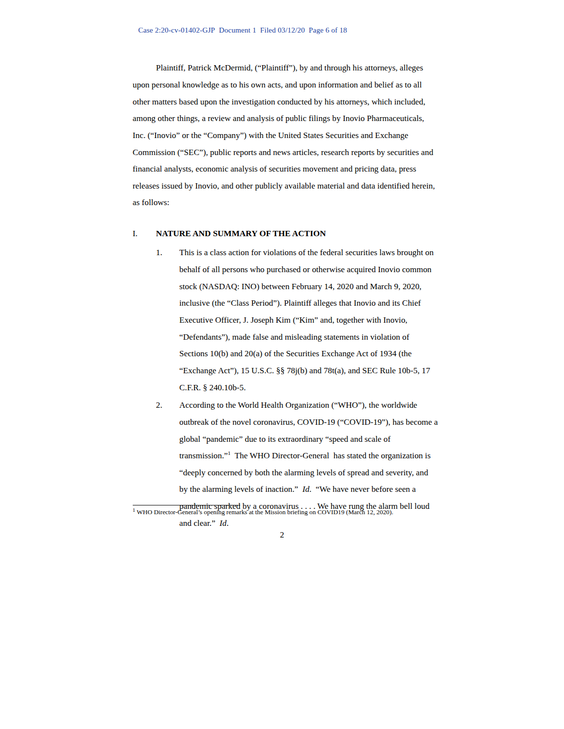Case 2:20-cv-01402-GJP Document 1 Filed 03/12/20 Page 6 of 18
Plaintiff, Patrick McDermid, (“Plaintiff”), by and through his attorneys, alleges upon personal knowledge as to his own acts, and upon information and belief as to all other matters based upon the investigation conducted by his attorneys, which included, among other things, a review and analysis of public filings by Inovio Pharmaceuticals, Inc. (“Inovio” or the “Company”) with the United States Securities and Exchange Commission (“SEC”), public reports and news articles, research reports by securities and financial analysts, economic analysis of securities movement and pricing data, press releases issued by Inovio, and other publicly available material and data identified herein, as follows:
I. NATURE AND SUMMARY OF THE ACTION
1. This is a class action for violations of the federal securities laws brought on behalf of all persons who purchased or otherwise acquired Inovio common stock (NASDAQ: INO) between February 14, 2020 and March 9, 2020, inclusive (the “Class Period”). Plaintiff alleges that Inovio and its Chief Executive Officer, J. Joseph Kim (“Kim” and, together with Inovio, “Defendants”), made false and misleading statements in violation of Sections 10(b) and 20(a) of the Securities Exchange Act of 1934 (the “Exchange Act”), 15 U.S.C. §§ 78j(b) and 78t(a), and SEC Rule 10b-5, 17 C.F.R. § 240.10b-5.
2. According to the World Health Organization (“WHO”), the worldwide outbreak of the novel coronavirus, COVID-19 (“COVID-19”), has become a global “pandemic” due to its extraordinary “speed and scale of transmission.”1 The WHO Director-General has stated the organization is “deeply concerned by both the alarming levels of spread and severity, and by the alarming levels of inaction.” Id. “We have never before seen a pandemic sparked by a coronavirus . . . . We have rung the alarm bell loud and clear.” Id.
1 WHO Director-General’s opening remarks at the Mission briefing on COVID19 (March 12, 2020).
2